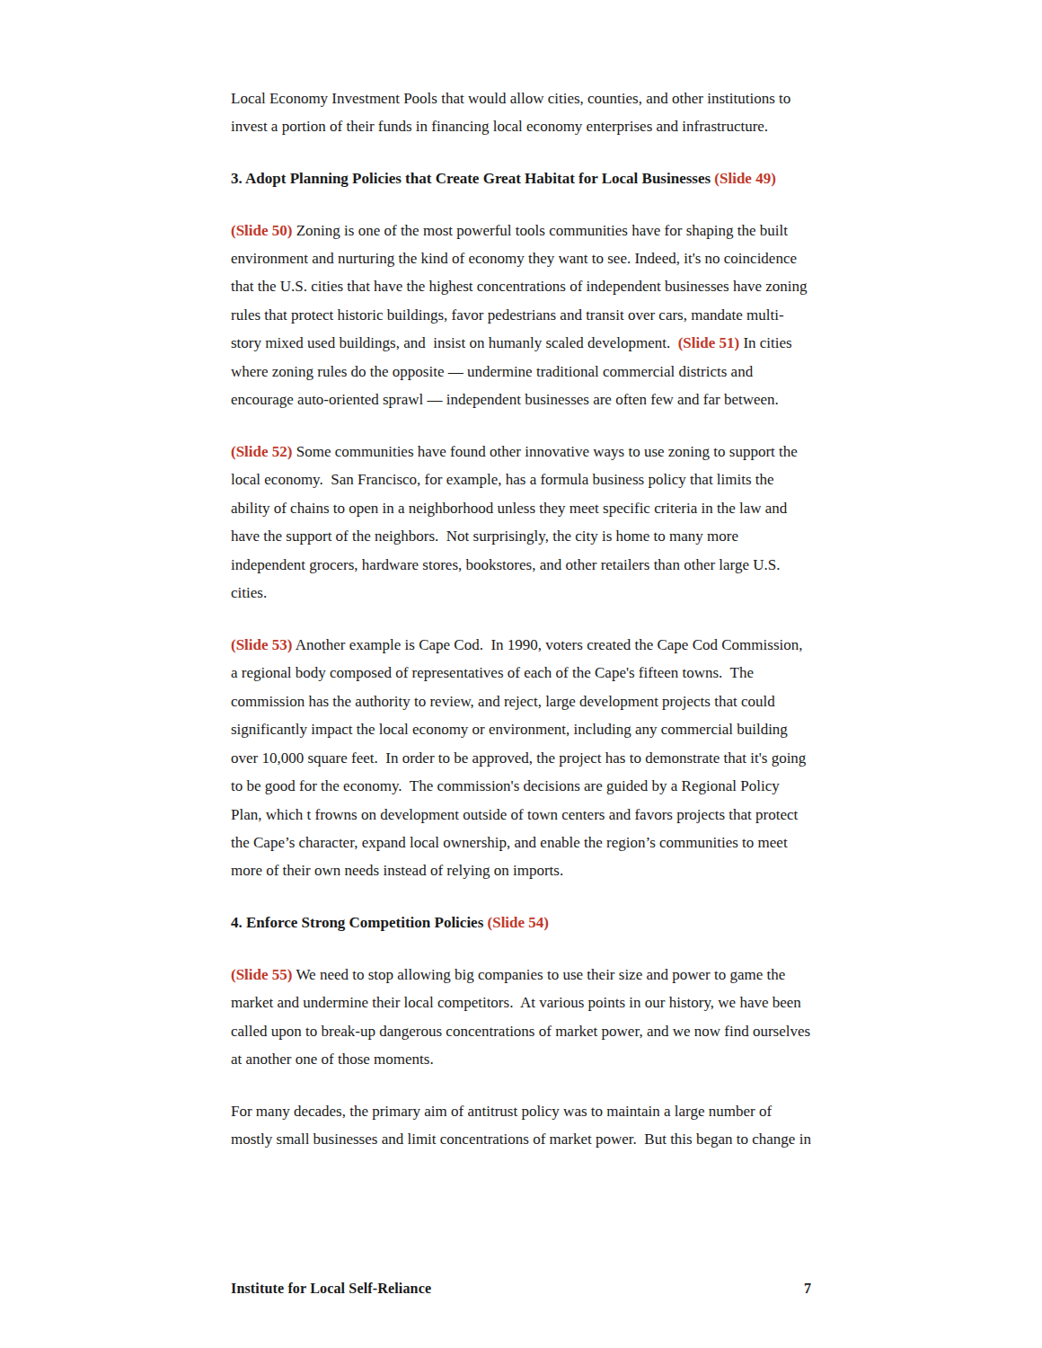Local Economy Investment Pools that would allow cities, counties, and other institutions to invest a portion of their funds in financing local economy enterprises and infrastructure.
3. Adopt Planning Policies that Create Great Habitat for Local Businesses (Slide 49)
(Slide 50) Zoning is one of the most powerful tools communities have for shaping the built environment and nurturing the kind of economy they want to see. Indeed, it's no coincidence that the U.S. cities that have the highest concentrations of independent businesses have zoning rules that protect historic buildings, favor pedestrians and transit over cars, mandate multi-story mixed used buildings, and insist on humanly scaled development. (Slide 51) In cities where zoning rules do the opposite — undermine traditional commercial districts and encourage auto-oriented sprawl — independent businesses are often few and far between.
(Slide 52) Some communities have found other innovative ways to use zoning to support the local economy. San Francisco, for example, has a formula business policy that limits the ability of chains to open in a neighborhood unless they meet specific criteria in the law and have the support of the neighbors. Not surprisingly, the city is home to many more independent grocers, hardware stores, bookstores, and other retailers than other large U.S. cities.
(Slide 53) Another example is Cape Cod. In 1990, voters created the Cape Cod Commission, a regional body composed of representatives of each of the Cape's fifteen towns. The commission has the authority to review, and reject, large development projects that could significantly impact the local economy or environment, including any commercial building over 10,000 square feet. In order to be approved, the project has to demonstrate that it's going to be good for the economy. The commission's decisions are guided by a Regional Policy Plan, which t frowns on development outside of town centers and favors projects that protect the Cape’s character, expand local ownership, and enable the region’s communities to meet more of their own needs instead of relying on imports.
4. Enforce Strong Competition Policies (Slide 54)
(Slide 55) We need to stop allowing big companies to use their size and power to game the market and undermine their local competitors. At various points in our history, we have been called upon to break-up dangerous concentrations of market power, and we now find ourselves at another one of those moments.
For many decades, the primary aim of antitrust policy was to maintain a large number of mostly small businesses and limit concentrations of market power. But this began to change in
Institute for Local Self-Reliance 7